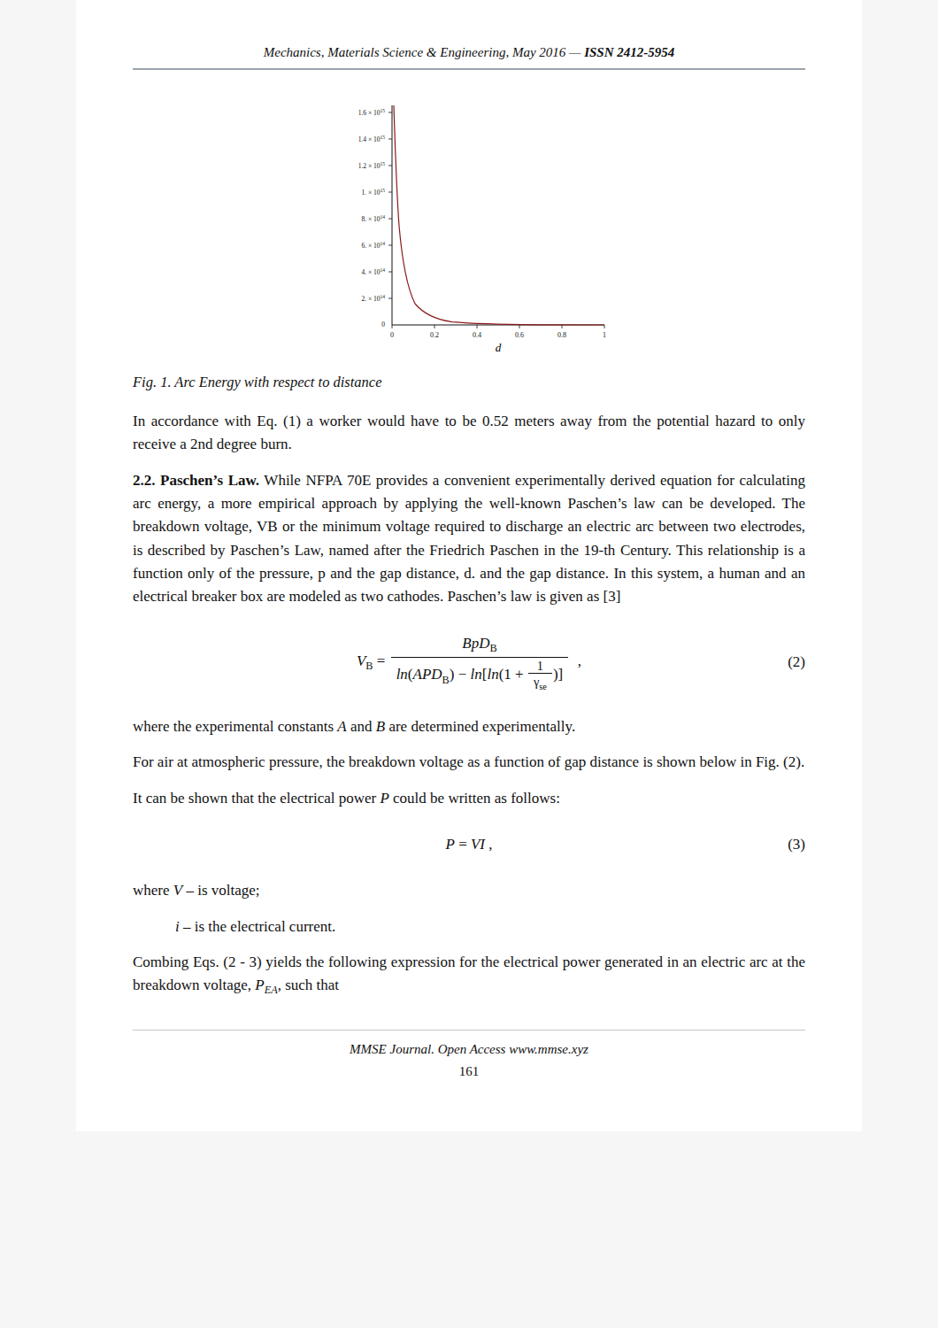Mechanics, Materials Science & Engineering, May 2016 — ISSN 2412-5954
1.6 × 1015 1.4 × 1015 1.2 × 1015 1. × 1015 8. × 1014 6. × 1014 4. × 1014 2. × 1014 0 0 0.2 0.4 0.6 0.8 1 d
Fig. 1. Arc Energy with respect to distance
In accordance with Eq. (1) a worker would have to be 0.52 meters away from the potential hazard to only receive a 2nd degree burn.
2.2. Paschen’s Law. While NFPA 70E provides a convenient experimentally derived equation for calculating arc energy, a more empirical approach by applying the well-known Paschen’s law can be developed. The breakdown voltage, VB or the minimum voltage required to discharge an electric arc between two electrodes, is described by Paschen’s Law, named after the Friedrich Paschen in the 19-th Century. This relationship is a function only of the pressure, p and the gap distance, d. and the gap distance. In this system, a human and an electrical breaker box are modeled as two cathodes. Paschen’s law is given as [3]
VB = BpDB ln(APDB) − ln[ln(1 + 1 γse)] ,
(2)
where the experimental constants A and B are determined experimentally.
For air at atmospheric pressure, the breakdown voltage as a function of gap distance is shown below in Fig. (2).
It can be shown that the electrical power P could be written as follows:
P = VI ,
(3)
where V – is voltage;
i – is the electrical current.
Combing Eqs. (2 - 3) yields the following expression for the electrical power generated in an electric arc at the breakdown voltage, PEA, such that
MMSE Journal. Open Access www.mmse.xyz
161